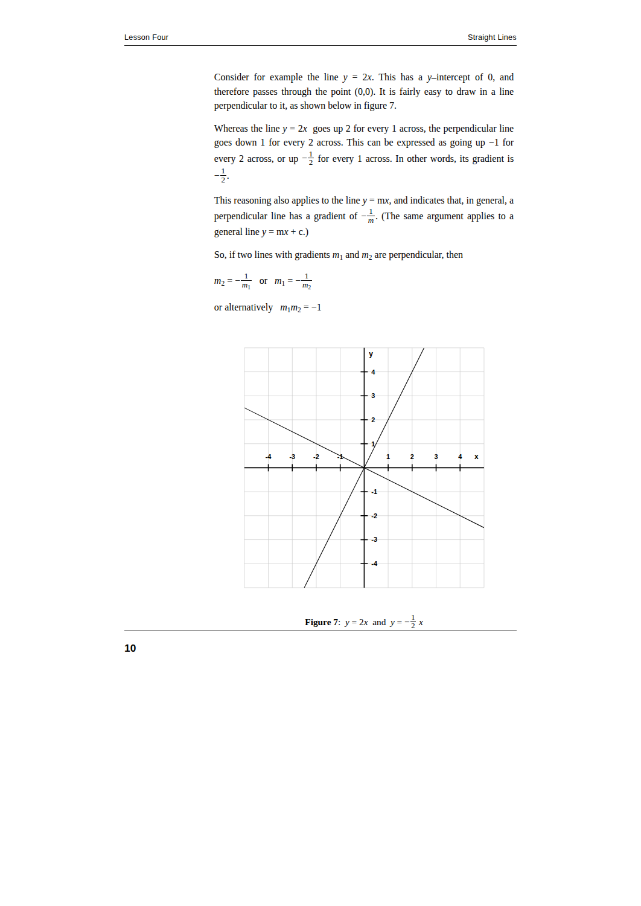Lesson Four
Straight Lines
Consider for example the line y = 2x. This has a y–intercept of 0, and therefore passes through the point (0,0). It is fairly easy to draw in a line perpendicular to it, as shown below in figure 7.
Whereas the line y = 2x goes up 2 for every 1 across, the perpendicular line goes down 1 for every 2 across. This can be expressed as going up −1 for every 2 across, or up −12 for every 1 across. In other words, its gradient is −12.
This reasoning also applies to the line y = mx, and indicates that, in general, a perpendicular line has a gradient of −1 m. (The same argument applies to a general line y = mx + c.)
So, if two lines with gradients m 1 and m 2 are perpendicular, then
m 2 = −1 m 1 or m 1 = −1 m 2
or alternatively m 1 m 2 = −1
-4 -3 -2 -1 1 2 3 4 4 3 2 1 -1 -2 -3 -4 y x
Figure 7: y = 2x and y = −12 x
10